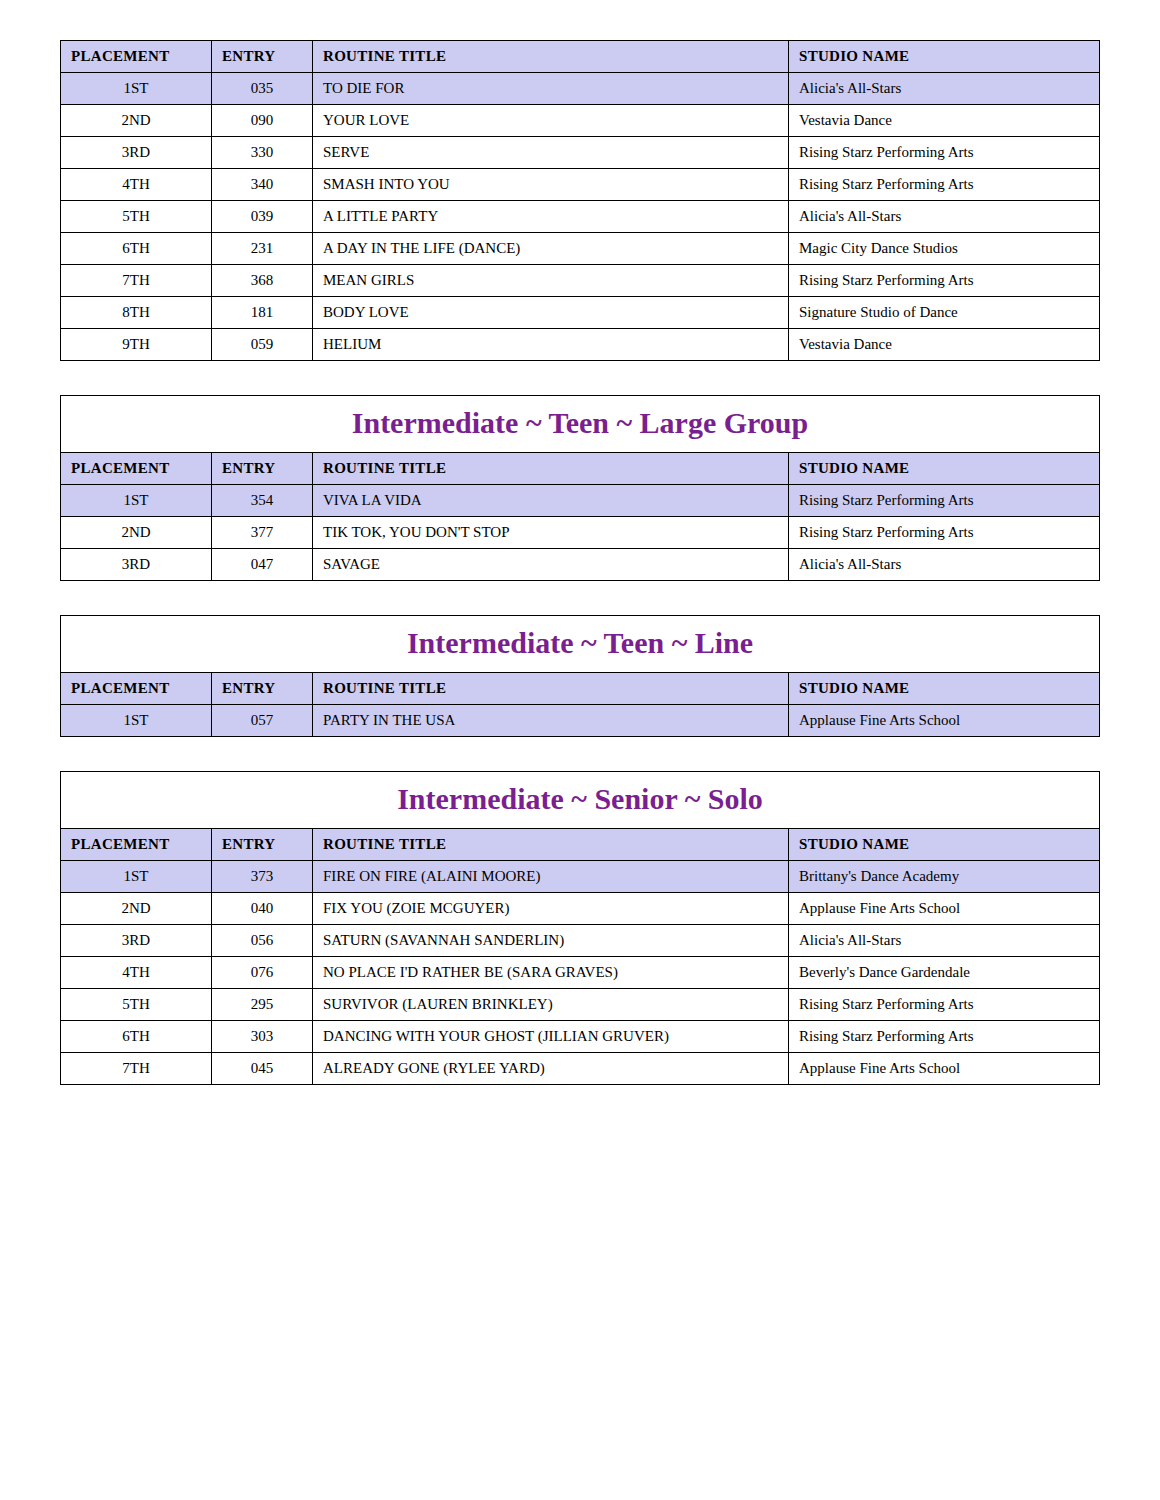| PLACEMENT | ENTRY | ROUTINE TITLE | STUDIO NAME |
| --- | --- | --- | --- |
| 1ST | 035 | TO DIE FOR | Alicia's All-Stars |
| 2ND | 090 | YOUR LOVE | Vestavia Dance |
| 3RD | 330 | SERVE | Rising Starz Performing Arts |
| 4TH | 340 | SMASH INTO YOU | Rising Starz Performing Arts |
| 5TH | 039 | A LITTLE PARTY | Alicia's All-Stars |
| 6TH | 231 | A DAY IN THE LIFE (DANCE) | Magic City Dance Studios |
| 7TH | 368 | MEAN GIRLS | Rising Starz Performing Arts |
| 8TH | 181 | BODY LOVE | Signature Studio of Dance |
| 9TH | 059 | HELIUM | Vestavia Dance |
| Intermediate ~ Teen ~ Large Group |
| --- |
| PLACEMENT | ENTRY | ROUTINE TITLE | STUDIO NAME |
| 1ST | 354 | VIVA LA VIDA | Rising Starz Performing Arts |
| 2ND | 377 | TIK TOK, YOU DON'T STOP | Rising Starz Performing Arts |
| 3RD | 047 | SAVAGE | Alicia's All-Stars |
| Intermediate ~ Teen ~ Line |
| --- |
| PLACEMENT | ENTRY | ROUTINE TITLE | STUDIO NAME |
| 1ST | 057 | PARTY IN THE USA | Applause Fine Arts School |
| Intermediate ~ Senior ~ Solo |
| --- |
| PLACEMENT | ENTRY | ROUTINE TITLE | STUDIO NAME |
| 1ST | 373 | FIRE ON FIRE (ALAINI MOORE) | Brittany's Dance Academy |
| 2ND | 040 | FIX YOU (ZOIE MCGUYER) | Applause Fine Arts School |
| 3RD | 056 | SATURN (SAVANNAH SANDERLIN) | Alicia's All-Stars |
| 4TH | 076 | NO PLACE I'D RATHER BE (SARA GRAVES) | Beverly's Dance Gardendale |
| 5TH | 295 | SURVIVOR (LAUREN BRINKLEY) | Rising Starz Performing Arts |
| 6TH | 303 | DANCING WITH YOUR GHOST (JILLIAN GRUVER) | Rising Starz Performing Arts |
| 7TH | 045 | ALREADY GONE (RYLEE YARD) | Applause Fine Arts School |